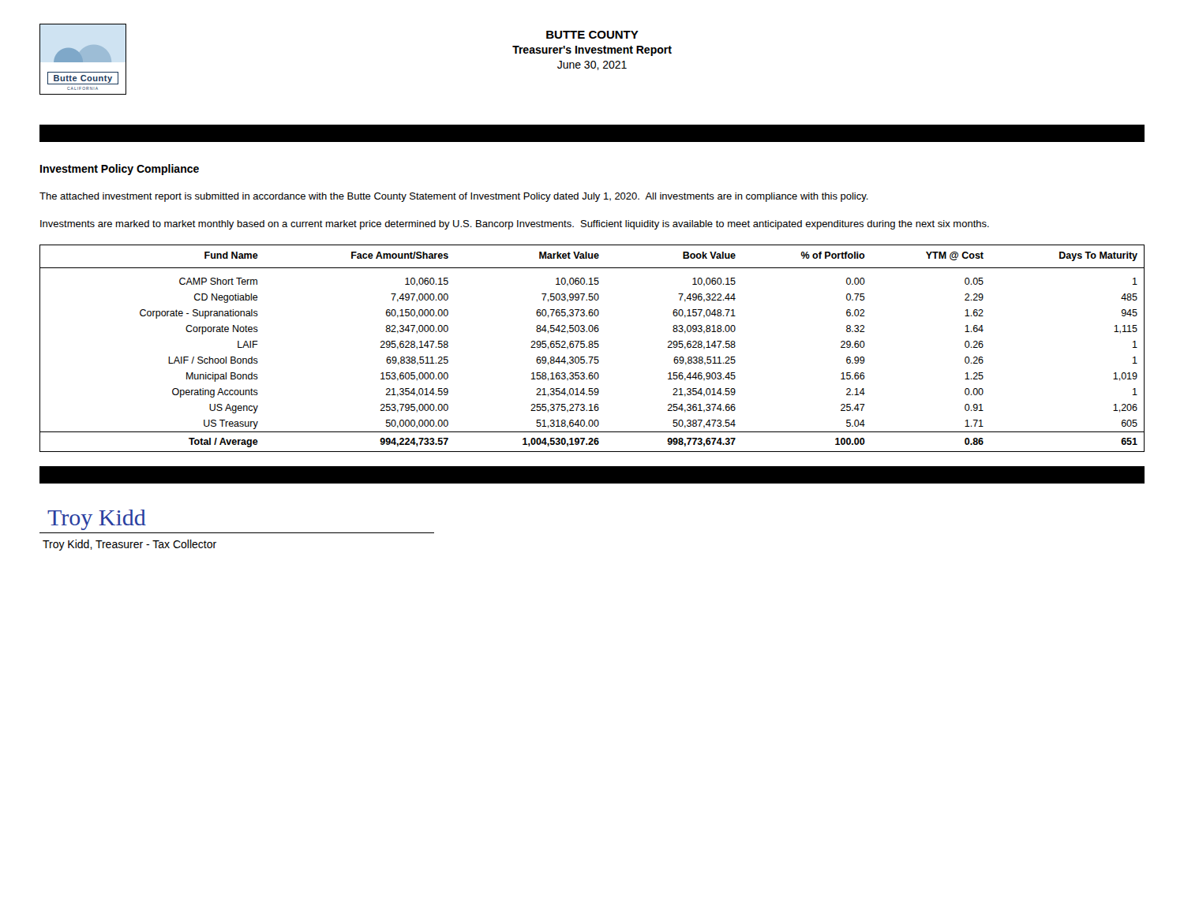Butte County
CALIFORNIA
BUTTE COUNTY
Treasurer's Investment Report
June 30, 2021
Investment Policy Compliance
The attached investment report is submitted in accordance with the Butte County Statement of Investment Policy dated July 1, 2020. All investments are in compliance with this policy.
Investments are marked to market monthly based on a current market price determined by U.S. Bancorp Investments. Sufficient liquidity is available to meet anticipated expenditures during the next six months.
| Fund Name | Face Amount/Shares | Market Value | Book Value | % of Portfolio | YTM @ Cost | Days To Maturity |
| --- | --- | --- | --- | --- | --- | --- |
| CAMP Short Term | 10,060.15 | 10,060.15 | 10,060.15 | 0.00 | 0.05 | 1 |
| CD Negotiable | 7,497,000.00 | 7,503,997.50 | 7,496,322.44 | 0.75 | 2.29 | 485 |
| Corporate - Supranationals | 60,150,000.00 | 60,765,373.60 | 60,157,048.71 | 6.02 | 1.62 | 945 |
| Corporate Notes | 82,347,000.00 | 84,542,503.06 | 83,093,818.00 | 8.32 | 1.64 | 1,115 |
| LAIF | 295,628,147.58 | 295,652,675.85 | 295,628,147.58 | 29.60 | 0.26 | 1 |
| LAIF / School Bonds | 69,838,511.25 | 69,844,305.75 | 69,838,511.25 | 6.99 | 0.26 | 1 |
| Municipal Bonds | 153,605,000.00 | 158,163,353.60 | 156,446,903.45 | 15.66 | 1.25 | 1,019 |
| Operating Accounts | 21,354,014.59 | 21,354,014.59 | 21,354,014.59 | 2.14 | 0.00 | 1 |
| US Agency | 253,795,000.00 | 255,375,273.16 | 254,361,374.66 | 25.47 | 0.91 | 1,206 |
| US Treasury | 50,000,000.00 | 51,318,640.00 | 50,387,473.54 | 5.04 | 1.71 | 605 |
| Total / Average | 994,224,733.57 | 1,004,530,197.26 | 998,773,674.37 | 100.00 | 0.86 | 651 |
Troy Kidd
Troy Kidd, Treasurer - Tax Collector